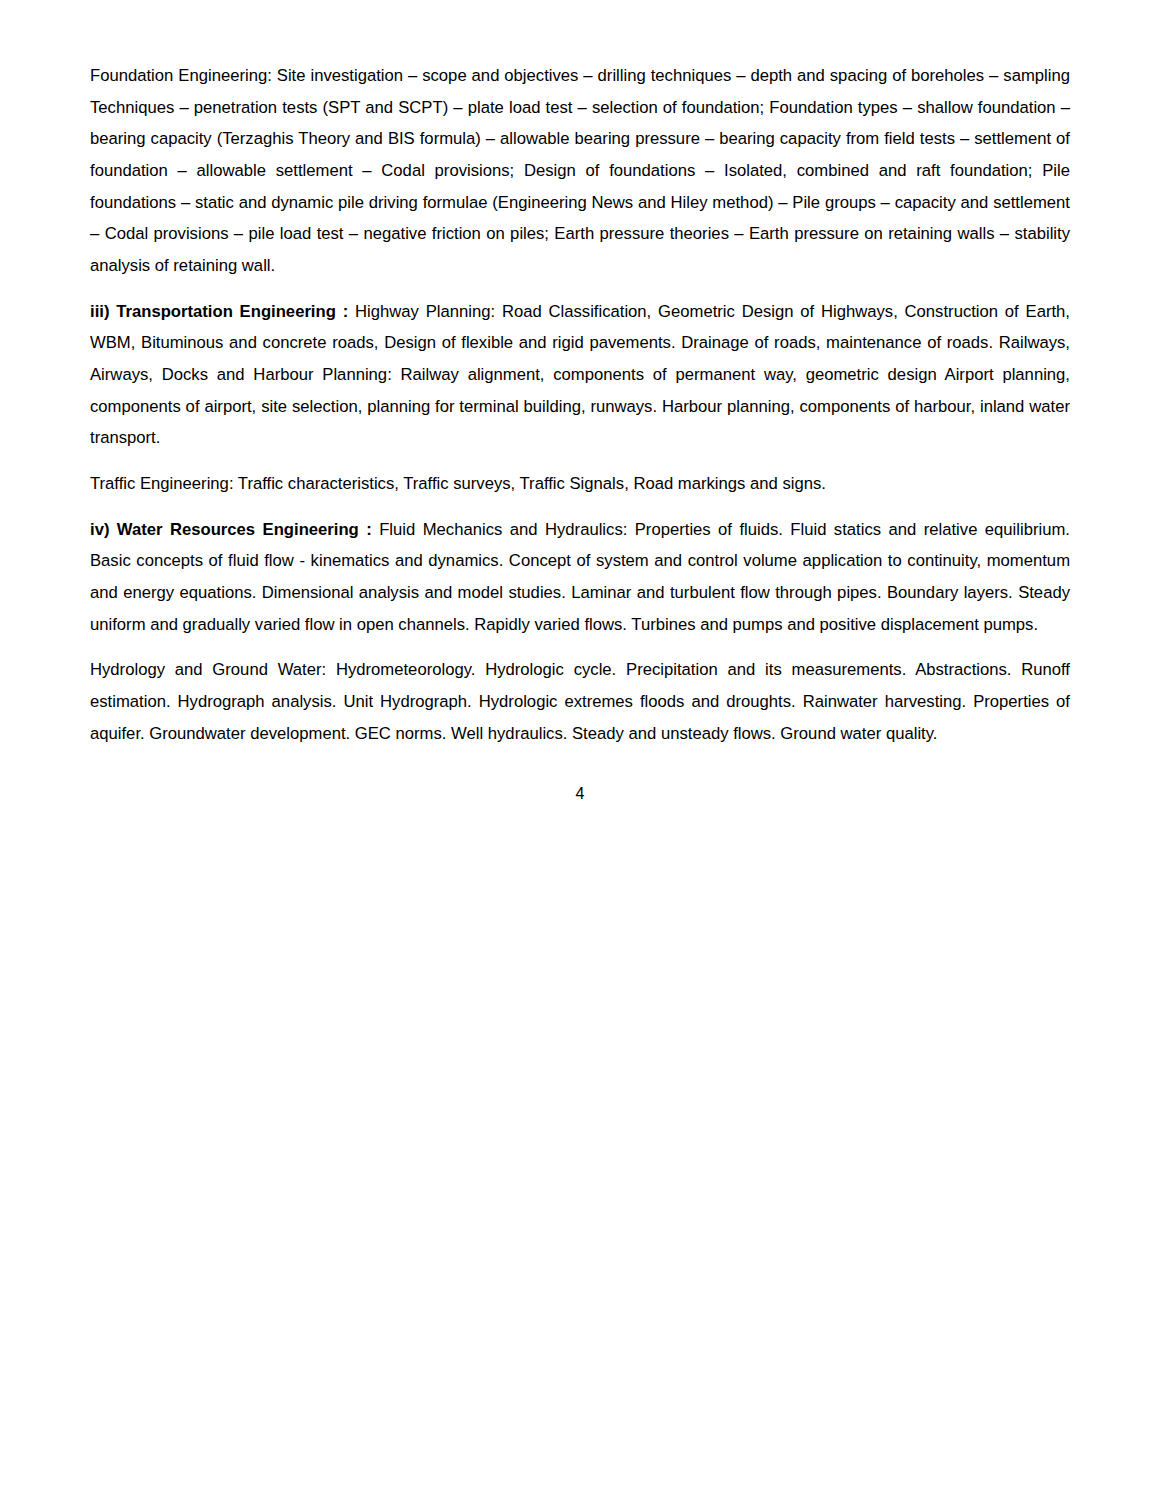Foundation Engineering: Site investigation – scope and objectives – drilling techniques – depth and spacing of boreholes – sampling Techniques – penetration tests (SPT and SCPT) – plate load test – selection of foundation; Foundation types – shallow foundation – bearing capacity (Terzaghis Theory and BIS formula) – allowable bearing pressure – bearing capacity from field tests – settlement of foundation – allowable settlement – Codal provisions; Design of foundations – Isolated, combined and raft foundation; Pile foundations – static and dynamic pile driving formulae (Engineering News and Hiley method) – Pile groups – capacity and settlement – Codal provisions – pile load test – negative friction on piles; Earth pressure theories – Earth pressure on retaining walls – stability analysis of retaining wall.
iii) Transportation Engineering : Highway Planning: Road Classification, Geometric Design of Highways, Construction of Earth, WBM, Bituminous and concrete roads, Design of flexible and rigid pavements. Drainage of roads, maintenance of roads. Railways, Airways, Docks and Harbour Planning: Railway alignment, components of permanent way, geometric design Airport planning, components of airport, site selection, planning for terminal building, runways. Harbour planning, components of harbour, inland water transport.
Traffic Engineering: Traffic characteristics, Traffic surveys, Traffic Signals, Road markings and signs.
iv) Water Resources Engineering : Fluid Mechanics and Hydraulics: Properties of fluids. Fluid statics and relative equilibrium. Basic concepts of fluid flow - kinematics and dynamics. Concept of system and control volume application to continuity, momentum and energy equations. Dimensional analysis and model studies. Laminar and turbulent flow through pipes. Boundary layers. Steady uniform and gradually varied flow in open channels. Rapidly varied flows. Turbines and pumps and positive displacement pumps.
Hydrology and Ground Water: Hydrometeorology. Hydrologic cycle. Precipitation and its measurements. Abstractions. Runoff estimation. Hydrograph analysis. Unit Hydrograph. Hydrologic extremes floods and droughts. Rainwater harvesting. Properties of aquifer. Groundwater development. GEC norms. Well hydraulics. Steady and unsteady flows. Ground water quality.
4